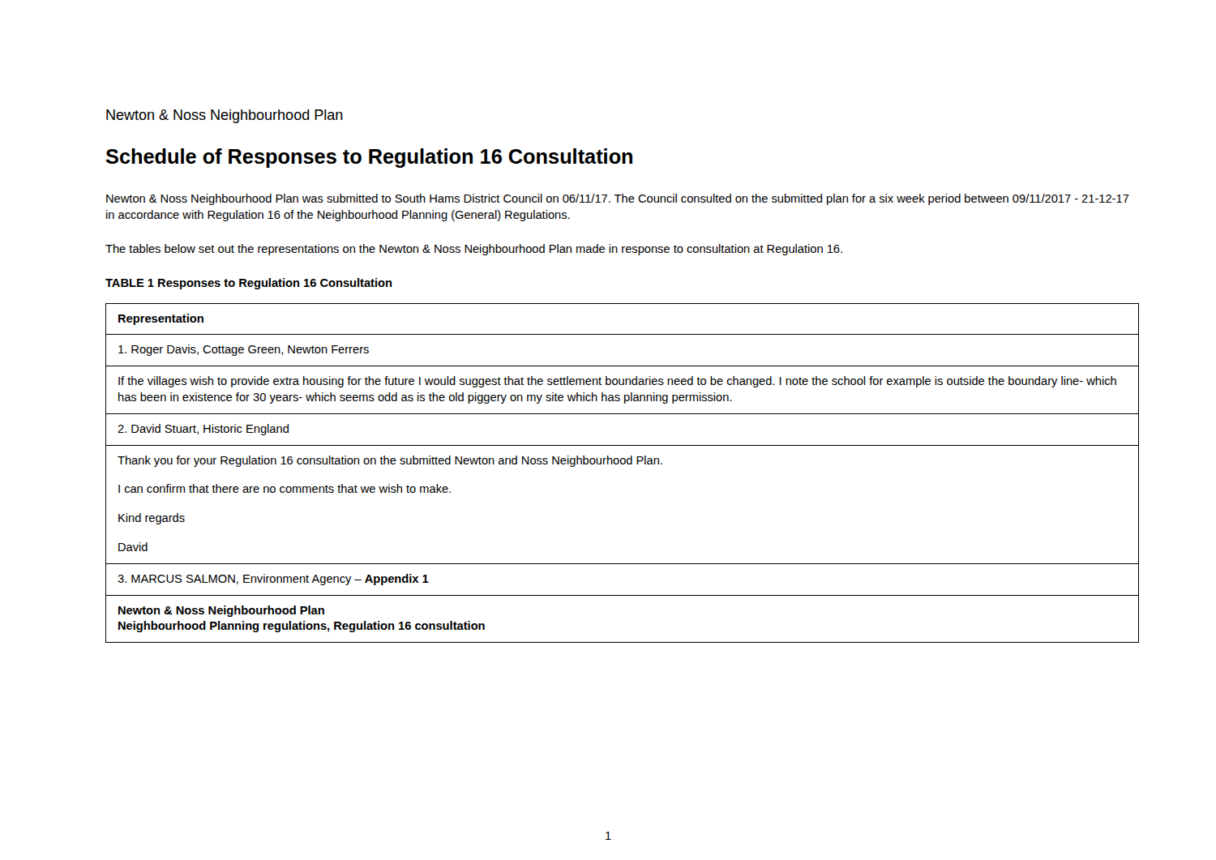Newton & Noss Neighbourhood Plan
Schedule of Responses to Regulation 16 Consultation
Newton & Noss Neighbourhood Plan was submitted to South Hams District Council on 06/11/17. The Council consulted on the submitted plan for a six week period between 09/11/2017 - 21-12-17 in accordance with Regulation 16 of the Neighbourhood Planning (General) Regulations.
The tables below set out the representations on the Newton & Noss Neighbourhood Plan made in response to consultation at Regulation 16.
TABLE 1 Responses to Regulation 16 Consultation
| Representation |
| 1. Roger Davis, Cottage Green, Newton Ferrers |
| If the villages wish to provide extra housing for the future I would suggest that the settlement boundaries need to be changed. I note the school for example is outside the boundary line- which has been in existence for 30 years- which seems odd as is the old piggery on my site which has planning permission. |
| 2. David Stuart, Historic England |
| Thank you for your Regulation 16 consultation on the submitted Newton and Noss Neighbourhood Plan. I can confirm that there are no comments that we wish to make. Kind regards David |
| 3. MARCUS SALMON, Environment Agency – Appendix 1 |
| Newton & Noss Neighbourhood Plan Neighbourhood Planning regulations, Regulation 16 consultation |
1